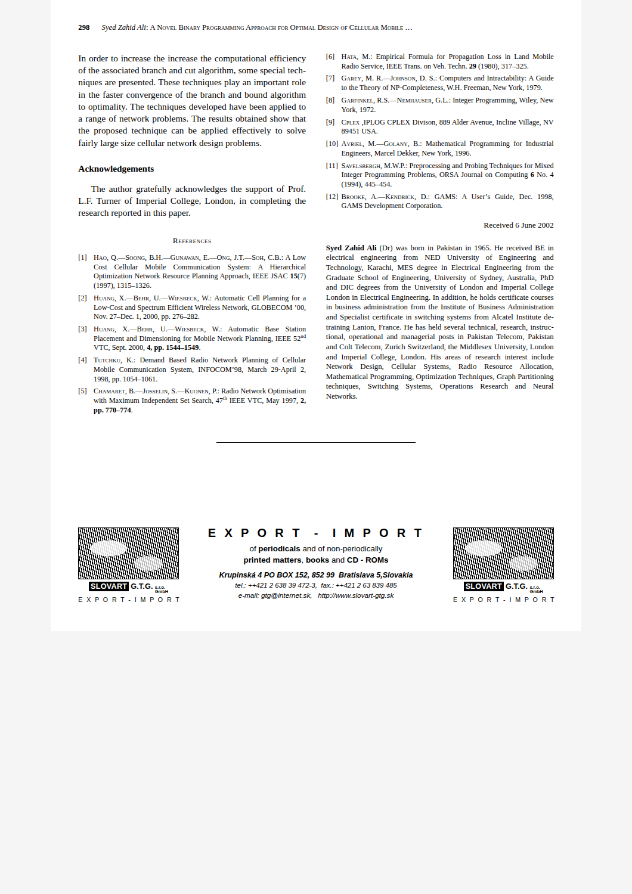298 Syed Zahid Ali: A Novel Binary Programming Approach for Optimal Design of Cellular Mobile …
In order to increase the increase the computational efficiency of the associated branch and cut algorithm, some special techniques are presented. These techniques play an important role in the faster convergence of the branch and bound algorithm to optimality. The techniques developed have been applied to a range of network problems. The results obtained show that the proposed technique can be applied effectively to solve fairly large size cellular network design problems.
Acknowledgements
The author gratefully acknowledges the support of Prof. L.F. Turner of Imperial College, London, in completing the research reported in this paper.
References
[1] Hao, Q.—Soong, B.H.—Gunawan, E.—Ong, J.T.—Soh, C.B.: A Low Cost Cellular Mobile Communication System: A Hierarchical Optimization Network Resource Planning Approach, IEEE JSAC 15(7) (1997), 1315–1326.
[2] Huang, X.—Behr, U.—Wiesbeck, W.: Automatic Cell Planning for a Low-Cost and Spectrum Efficient Wireless Network, GLOBECOM ’00, Nov. 27–Dec. 1, 2000, pp. 276–282.
[3] Huang, X.—Behr, U.—Wiesbeck, W.: Automatic Base Station Placement and Dimensioning for Mobile Network Planning, IEEE 52nd VTC, Sept. 2000, 4, pp. 1544–1549.
[4] Tutchku, K.: Demand Based Radio Network Planning of Cellular Mobile Communication System, INFOCOM’98, March 29-April 2, 1998, pp. 1054–1061.
[5] Chamaret, B.—Josselin, S.—Kuonen, P.: Radio Network Optimisation with Maximum Independent Set Search, 47th IEEE VTC, May 1997, 2, pp. 770–774.
[6] Hata, M.: Empirical Formula for Propagation Loss in Land Mobile Radio Service, IEEE Trans. on Veh. Techn. 29 (1980), 317–325.
[7] Garey, M. R.—Johnson, D. S.: Computers and Intractability: A Guide to the Theory of NP-Completeness, W.H. Freeman, New York, 1979.
[8] Garfinkel, R.S.—Nemhauser, G.L.: Integer Programming, Wiley, New York, 1972.
[9] Cplex ,IPLOG CPLEX Divison, 889 Alder Avenue, Incline Village, NV 89451 USA.
[10] Avriel, M.—Golany, B.: Mathematical Programming for Industrial Engineers, Marcel Dekker, New York, 1996.
[11] Savelsbergh, M.W.P.: Preprocessing and Probing Techniques for Mixed Integer Programming Problems, ORSA Journal on Computing 6 No. 4 (1994), 445–454.
[12] Brooke, A.—Kendrick, D.: GAMS: A User’s Guide, Dec. 1998, GAMS Development Corporation.
Received 6 June 2002
Syed Zahid Ali (Dr) was born in Pakistan in 1965. He received BE in electrical engineering from NED University of Engineering and Technology, Karachi, MES degree in Electrical Engineering from the Graduate School of Engineering, University of Sydney, Australia, PhD and DIC degrees from the University of London and Imperial College London in Electrical Engineering. In addition, he holds certificate courses in business administration from the Institute of Business Administration and Specialist certificate in switching systems from Alcatel Institute detraining Lanion, France. He has held several technical, research, instructional, operational and managerial posts in Pakistan Telecom, Pakistan and Colt Telecom, Zurich Switzerland, the Middlesex University, London and Imperial College, London. His areas of research interest include Network Design, Cellular Systems, Radio Resource Allocation, Mathematical Programming, Optimization Techniques, Graph Partitioning techniques, Switching Systems, Operations Research and Neural Networks.
SLOVART G.T.G. s.r.o.
GmbH
E X P O R T - I M P O R T
E X P O R T - I M P O R T
of periodicals and of non-periodically
printed matters, books and CD - ROMs
Krupinská 4 PO BOX 152, 852 99 Bratislava 5,Slovakia
tel.: ++421 2 638 39 472-3, fax.: ++421 2 63 839 485
e-mail: gtg@internet.sk, http://www.slovart-gtg.sk
SLOVART G.T.G. s.r.o.
GmbH
E X P O R T - I M P O R T